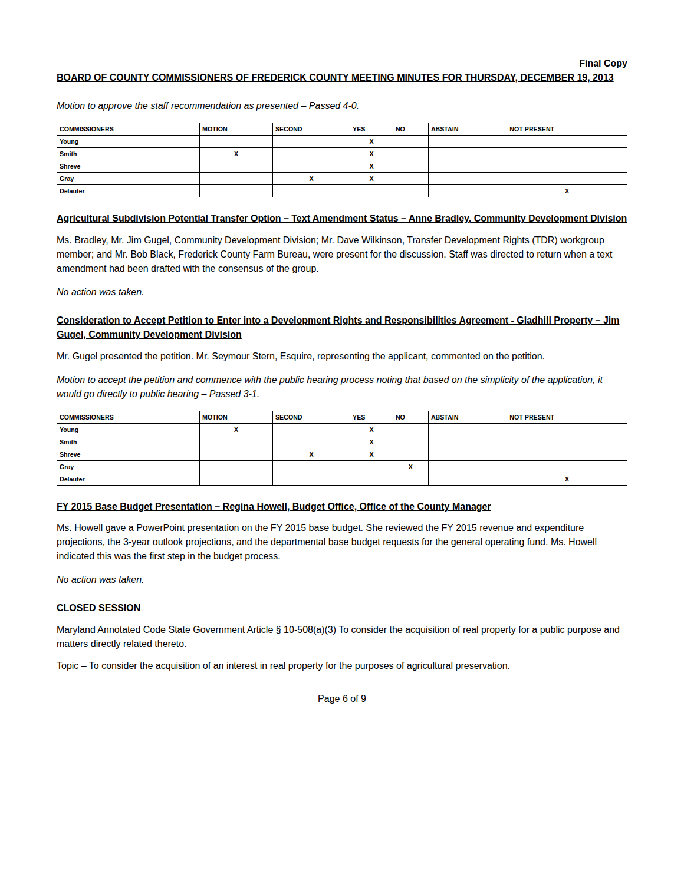Final Copy BOARD OF COUNTY COMMISSIONERS OF FREDERICK COUNTY MEETING MINUTES FOR THURSDAY, DECEMBER 19, 2013
Motion to approve the staff recommendation as presented – Passed 4-0.
| COMMISSIONERS | MOTION | SECOND | YES | NO | ABSTAIN | NOT PRESENT |
| --- | --- | --- | --- | --- | --- | --- |
| Young | | | X | | | |
| Smith | X | | X | | | |
| Shreve | | | X | | | |
| Gray | | X | X | | | |
| Delauter | | | | | | X |
Agricultural Subdivision Potential Transfer Option – Text Amendment Status – Anne Bradley, Community Development Division
Ms. Bradley, Mr. Jim Gugel, Community Development Division; Mr. Dave Wilkinson, Transfer Development Rights (TDR) workgroup member; and Mr. Bob Black, Frederick County Farm Bureau, were present for the discussion. Staff was directed to return when a text amendment had been drafted with the consensus of the group.
No action was taken.
Consideration to Accept Petition to Enter into a Development Rights and Responsibilities Agreement - Gladhill Property – Jim Gugel, Community Development Division
Mr. Gugel presented the petition. Mr. Seymour Stern, Esquire, representing the applicant, commented on the petition.
Motion to accept the petition and commence with the public hearing process noting that based on the simplicity of the application, it would go directly to public hearing – Passed 3-1.
| COMMISSIONERS | MOTION | SECOND | YES | NO | ABSTAIN | NOT PRESENT |
| --- | --- | --- | --- | --- | --- | --- |
| Young | X | | X | | | |
| Smith | | | X | | | |
| Shreve | | X | X | | | |
| Gray | | | | X | | |
| Delauter | | | | | | X |
FY 2015 Base Budget Presentation – Regina Howell, Budget Office, Office of the County Manager
Ms. Howell gave a PowerPoint presentation on the FY 2015 base budget. She reviewed the FY 2015 revenue and expenditure projections, the 3-year outlook projections, and the departmental base budget requests for the general operating fund. Ms. Howell indicated this was the first step in the budget process.
No action was taken.
CLOSED SESSION
Maryland Annotated Code State Government Article § 10-508(a)(3) To consider the acquisition of real property for a public purpose and matters directly related thereto.
Topic – To consider the acquisition of an interest in real property for the purposes of agricultural preservation.
Page 6 of 9